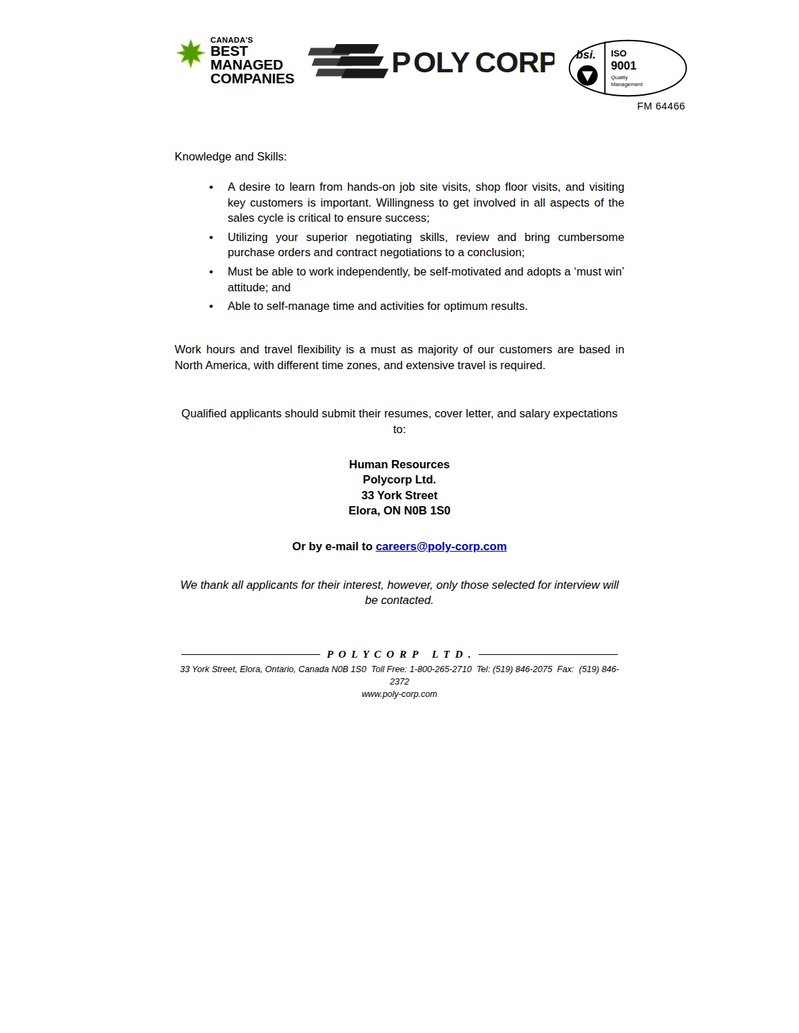CANADA'S BEST MANAGED COMPANIES
P OLY CORP
bsi. ISO 9001 Quality Management
FM 64466
Knowledge and Skills:
A desire to learn from hands-on job site visits, shop floor visits, and visiting key customers is important. Willingness to get involved in all aspects of the sales cycle is critical to ensure success;
Utilizing your superior negotiating skills, review and bring cumbersome purchase orders and contract negotiations to a conclusion;
Must be able to work independently, be self-motivated and adopts a ‘must win’ attitude; and
Able to self-manage time and activities for optimum results.
Work hours and travel flexibility is a must as majority of our customers are based in North America, with different time zones, and extensive travel is required.
Qualified applicants should submit their resumes, cover letter, and salary expectations to:
Human Resources
Polycorp Ltd.
33 York Street
Elora, ON N0B 1S0
Or by e-mail to careers@poly-corp.com
We thank all applicants for their interest, however, only those selected for interview will be contacted.
P O L Y C O R P L T D .
33 York Street, Elora, Ontario, Canada N0B 1S0 Toll Free: 1-800-265-2710 Tel: (519) 846-2075 Fax: (519) 846-2372 www.poly-corp.com